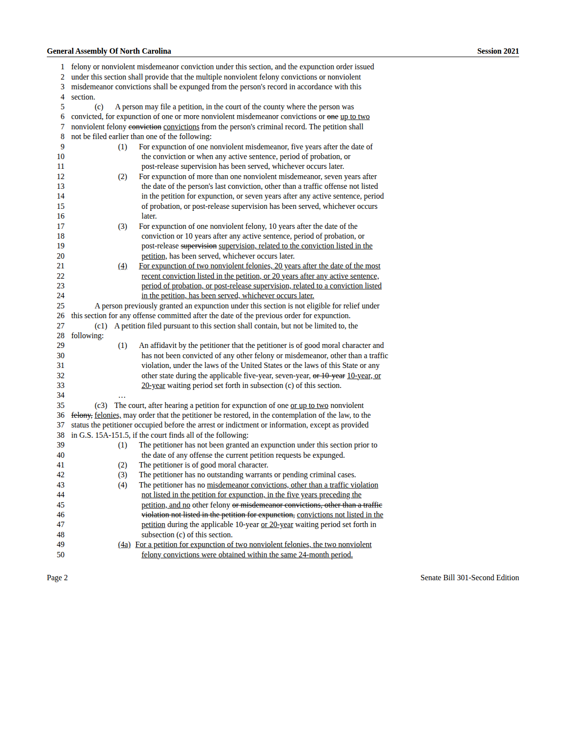General Assembly Of North Carolina
Session 2021
| 1 | felony or nonviolent misdemeanor conviction under this section, and the expunction order issued |
| 2 | under this section shall provide that the multiple nonviolent felony convictions or nonviolent |
| 3 | misdemeanor convictions shall be expunged from the person's record in accordance with this |
| 4 | section. |
| 5 | (c) A person may file a petition, in the court of the county where the person was |
| 6 | convicted, for expunction of one or more nonviolent misdemeanor convictions or one up to two |
| 7 | nonviolent felony conviction convictions from the person's criminal record. The petition shall |
| 8 | not be filed earlier than one of the following: |
| 9 | (1) For expunction of one nonviolent misdemeanor, five years after the date of |
| 10 | the conviction or when any active sentence, period of probation, or |
| 11 | post-release supervision has been served, whichever occurs later. |
| 12 | (2) For expunction of more than one nonviolent misdemeanor, seven years after |
| 13 | the date of the person's last conviction, other than a traffic offense not listed |
| 14 | in the petition for expunction, or seven years after any active sentence, period |
| 15 | of probation, or post-release supervision has been served, whichever occurs |
| 16 | later. |
| 17 | (3) For expunction of one nonviolent felony, 10 years after the date of the |
| 18 | conviction or 10 years after any active sentence, period of probation, or |
| 19 | post-release supervision supervision, related to the conviction listed in the |
| 20 | petition, has been served, whichever occurs later. |
| 21 | (4) For expunction of two nonviolent felonies, 20 years after the date of the most |
| 22 | recent conviction listed in the petition, or 20 years after any active sentence, |
| 23 | period of probation, or post-release supervision, related to a conviction listed |
| 24 | in the petition, has been served, whichever occurs later. |
| 25 | A person previously granted an expunction under this section is not eligible for relief under |
| 26 | this section for any offense committed after the date of the previous order for expunction. |
| 27 | (c1) A petition filed pursuant to this section shall contain, but not be limited to, the |
| 28 | following: |
| 29 | (1) An affidavit by the petitioner that the petitioner is of good moral character and |
| 30 | has not been convicted of any other felony or misdemeanor, other than a traffic |
| 31 | violation, under the laws of the United States or the laws of this State or any |
| 32 | other state during the applicable five-year, seven-year, or 10-year 10-year, or |
| 33 | 20-year waiting period set forth in subsection (c) of this section. |
| 34 | … |
| 35 | (c3) The court, after hearing a petition for expunction of one or up to two nonviolent |
| 36 | felony, felonies, may order that the petitioner be restored, in the contemplation of the law, to the |
| 37 | status the petitioner occupied before the arrest or indictment or information, except as provided |
| 38 | in G.S. 15A-151.5, if the court finds all of the following: |
| 39 | (1) The petitioner has not been granted an expunction under this section prior to |
| 40 | the date of any offense the current petition requests be expunged. |
| 41 | (2) The petitioner is of good moral character. |
| 42 | (3) The petitioner has no outstanding warrants or pending criminal cases. |
| 43 | (4) The petitioner has no misdemeanor convictions, other than a traffic violation |
| 44 | not listed in the petition for expunction, in the five years preceding the |
| 45 | petition, and no other felony or misdemeanor convictions, other than a traffic |
| 46 | violation not listed in the petition for expunction, convictions not listed in the |
| 47 | petition during the applicable 10-year or 20-year waiting period set forth in |
| 48 | subsection (c) of this section. |
| 49 | (4a) For a petition for expunction of two nonviolent felonies, the two nonviolent |
| 50 | felony convictions were obtained within the same 24-month period. |
Page 2
Senate Bill 301-Second Edition